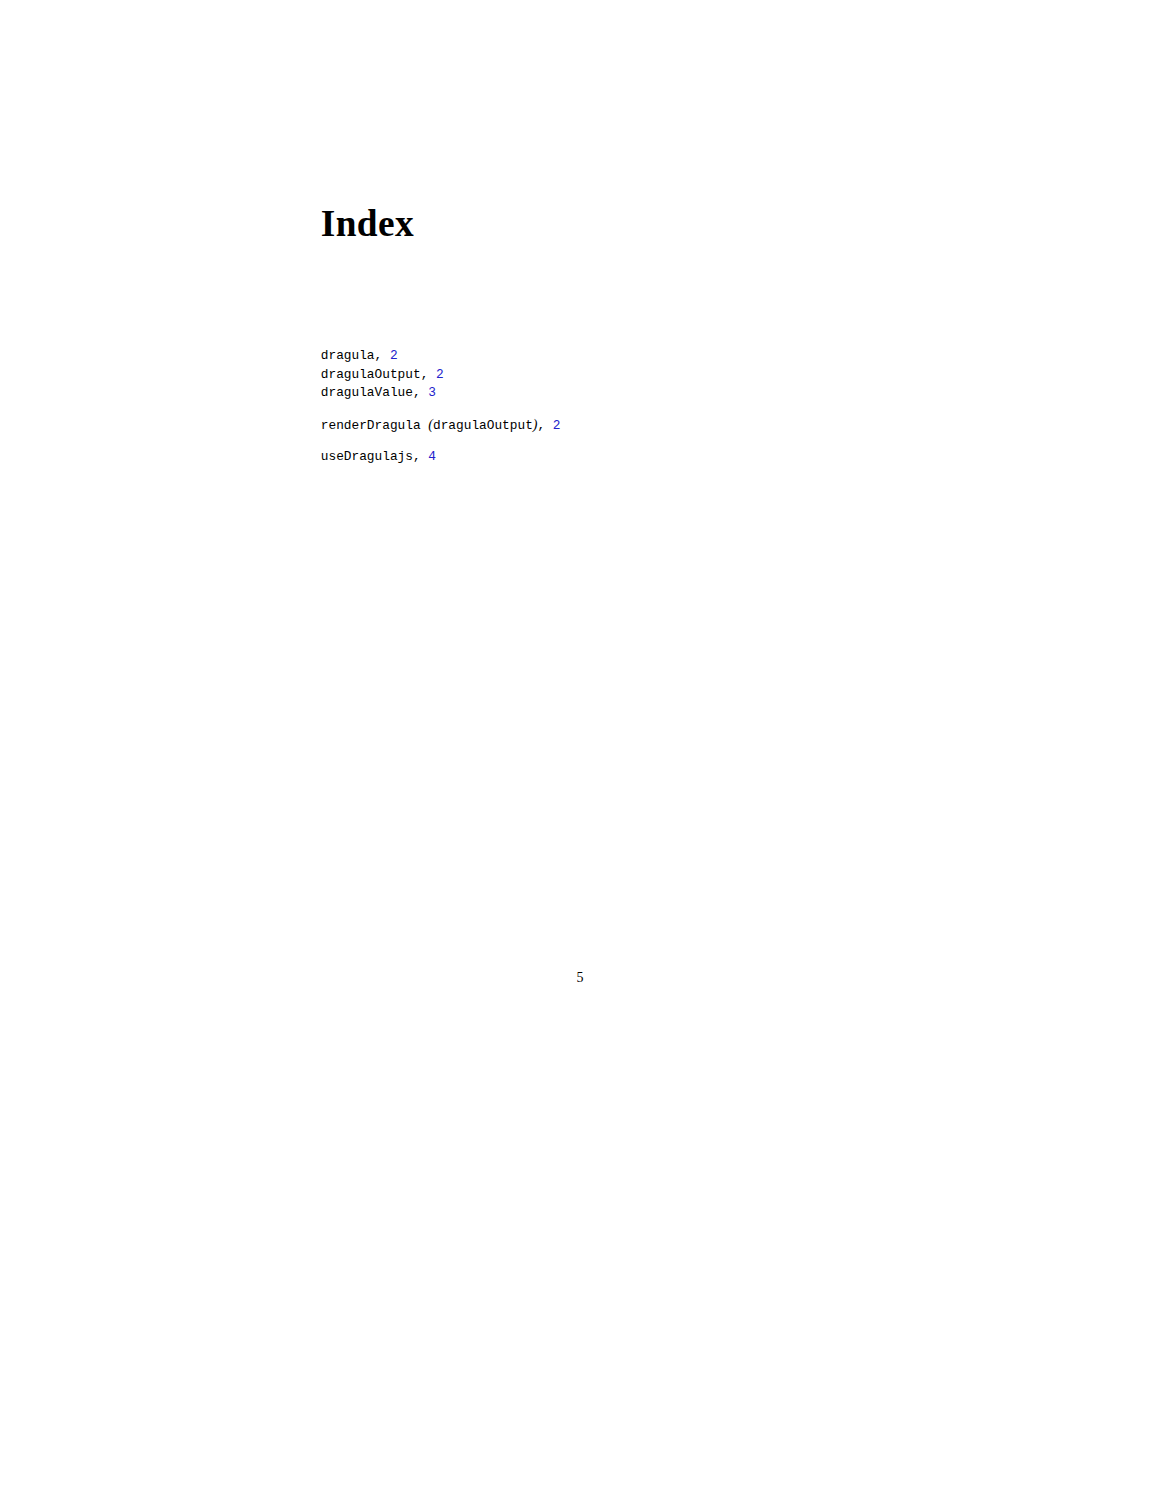Index
dragula, 2
dragulaOutput, 2
dragulaValue, 3
renderDragula (dragulaOutput), 2
useDragulajs, 4
5